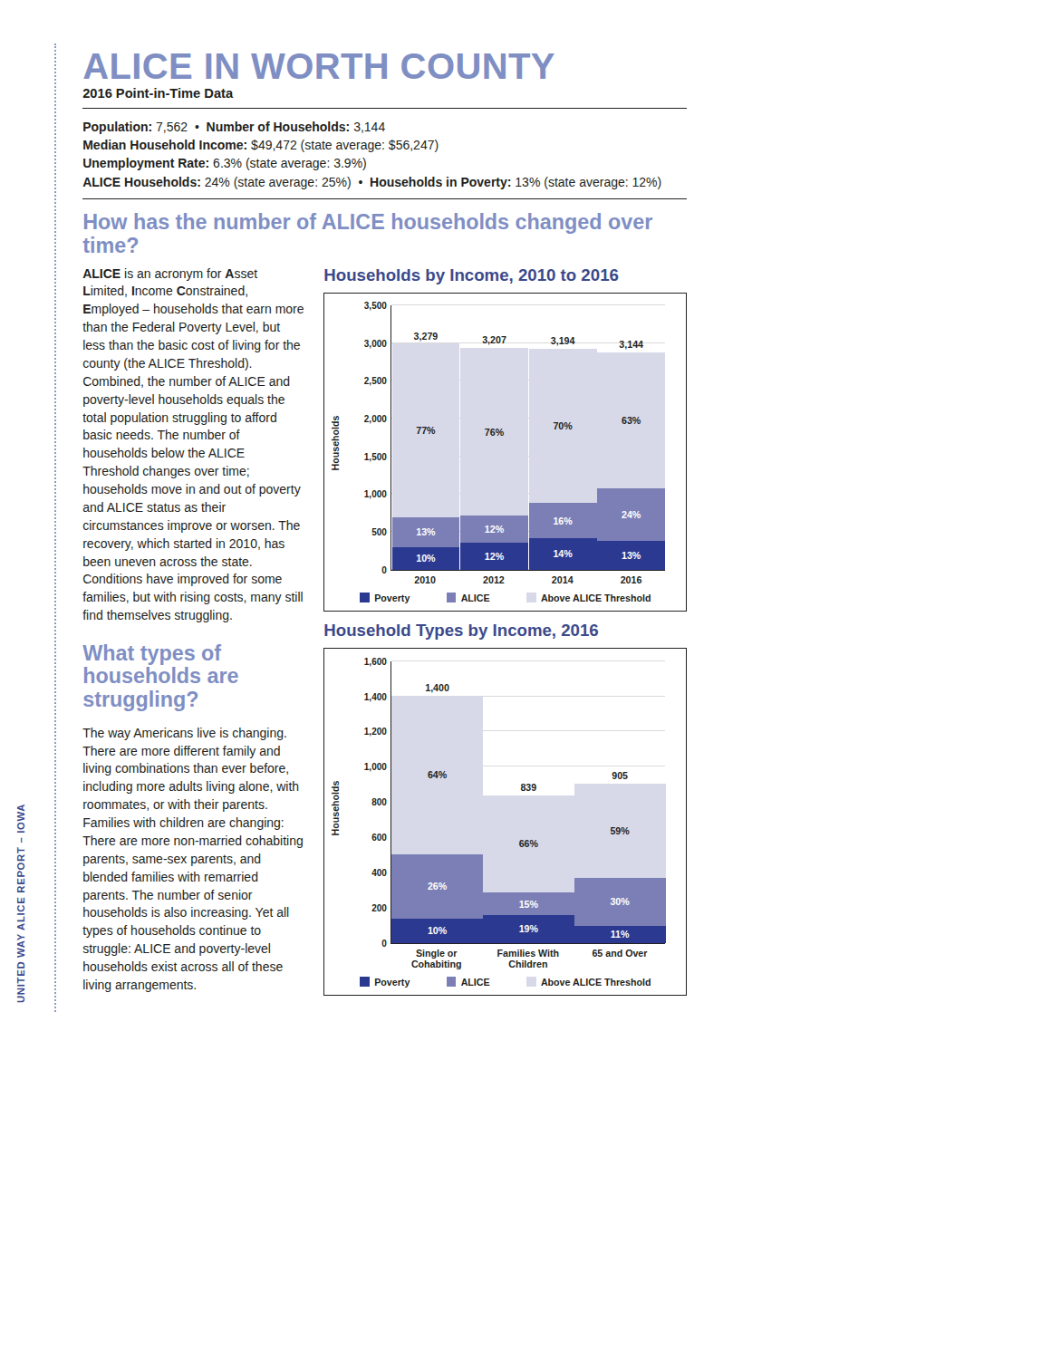UNITED WAY ALICE REPORT – IOWA
ALICE IN WORTH COUNTY
2016 Point-in-Time Data
Population: 7,562 • Number of Households: 3,144
Median Household Income: $49,472 (state average: $56,247)
Unemployment Rate: 6.3% (state average: 3.9%)
ALICE Households: 24% (state average: 25%) • Households in Poverty: 13% (state average: 12%)
How has the number of ALICE households changed over time?
ALICE is an acronym for Asset Limited, Income Constrained, Employed – households that earn more than the Federal Poverty Level, but less than the basic cost of living for the county (the ALICE Threshold). Combined, the number of ALICE and poverty-level households equals the total population struggling to afford basic needs. The number of households below the ALICE Threshold changes over time; households move in and out of poverty and ALICE status as their circumstances improve or worsen. The recovery, which started in 2010, has been uneven across the state. Conditions have improved for some families, but with rising costs, many still find themselves struggling.
What types of households are struggling?
The way Americans live is changing. There are more different family and living combinations than ever before, including more adults living alone, with roommates, or with their parents. Families with children are changing: There are more non-married cohabiting parents, same-sex parents, and blended families with remarried parents. The number of senior households is also increasing. Yet all types of households continue to struggle: ALICE and poverty-level households exist across all of these living arrangements.
Households by Income, 2010 to 2016
Households
0
500
1,000
1,500
2,000
2,500
3,000
3,500
3,279
77%
13%
10%
3,207
76%
12%
12%
3,194
70%
16%
14%
3,144
63%
24%
13%
2010
2012
2014
2016
Poverty
ALICE
Above ALICE Threshold
Household Types by Income, 2016
Households
0
200
400
600
800
1,000
1,200
1,400
1,600
1,400
64%
26%
10%
839
66%
15%
19%
905
59%
30%
11%
Single or Cohabiting
Families With Children
65 and Over
Poverty
ALICE
Above ALICE Threshold